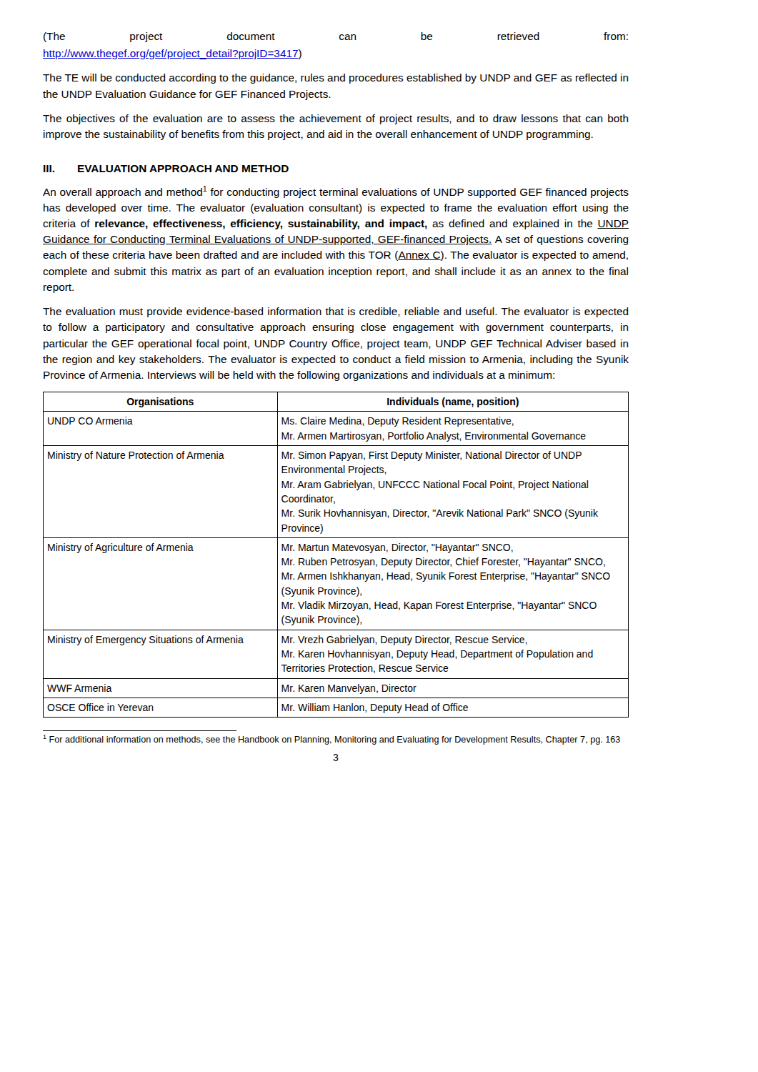(The project document can be retrieved from:
http://www.thegef.org/gef/project_detail?projID=3417)
The TE will be conducted according to the guidance, rules and procedures established by UNDP and GEF as reflected in the UNDP Evaluation Guidance for GEF Financed Projects.
The objectives of the evaluation are to assess the achievement of project results, and to draw lessons that can both improve the sustainability of benefits from this project, and aid in the overall enhancement of UNDP programming.
III. EVALUATION APPROACH AND METHOD
An overall approach and method1 for conducting project terminal evaluations of UNDP supported GEF financed projects has developed over time. The evaluator (evaluation consultant) is expected to frame the evaluation effort using the criteria of relevance, effectiveness, efficiency, sustainability, and impact, as defined and explained in the UNDP Guidance for Conducting Terminal Evaluations of UNDP-supported, GEF-financed Projects. A set of questions covering each of these criteria have been drafted and are included with this TOR (Annex C). The evaluator is expected to amend, complete and submit this matrix as part of an evaluation inception report, and shall include it as an annex to the final report.
The evaluation must provide evidence-based information that is credible, reliable and useful. The evaluator is expected to follow a participatory and consultative approach ensuring close engagement with government counterparts, in particular the GEF operational focal point, UNDP Country Office, project team, UNDP GEF Technical Adviser based in the region and key stakeholders. The evaluator is expected to conduct a field mission to Armenia, including the Syunik Province of Armenia. Interviews will be held with the following organizations and individuals at a minimum:
| Organisations | Individuals (name, position) |
| --- | --- |
| UNDP CO Armenia | Ms. Claire Medina, Deputy Resident Representative, Mr. Armen Martirosyan, Portfolio Analyst, Environmental Governance |
| Ministry of Nature Protection of Armenia | Mr. Simon Papyan, First Deputy Minister, National Director of UNDP Environmental Projects, Mr. Aram Gabrielyan, UNFCCC National Focal Point, Project National Coordinator, Mr. Surik Hovhannisyan, Director, "Arevik National Park" SNCO (Syunik Province) |
| Ministry of Agriculture of Armenia | Mr. Martun Matevosyan, Director, "Hayantar" SNCO, Mr. Ruben Petrosyan, Deputy Director, Chief Forester, "Hayantar" SNCO, Mr. Armen Ishkhanyan, Head, Syunik Forest Enterprise, "Hayantar" SNCO (Syunik Province), Mr. Vladik Mirzoyan, Head, Kapan Forest Enterprise, "Hayantar" SNCO (Syunik Province), |
| Ministry of Emergency Situations of Armenia | Mr. Vrezh Gabrielyan, Deputy Director, Rescue Service, Mr. Karen Hovhannisyan, Deputy Head, Department of Population and Territories Protection, Rescue Service |
| WWF Armenia | Mr. Karen Manvelyan, Director |
| OSCE Office in Yerevan | Mr. William Hanlon, Deputy Head of Office |
1 For additional information on methods, see the Handbook on Planning, Monitoring and Evaluating for Development Results, Chapter 7, pg. 163
3